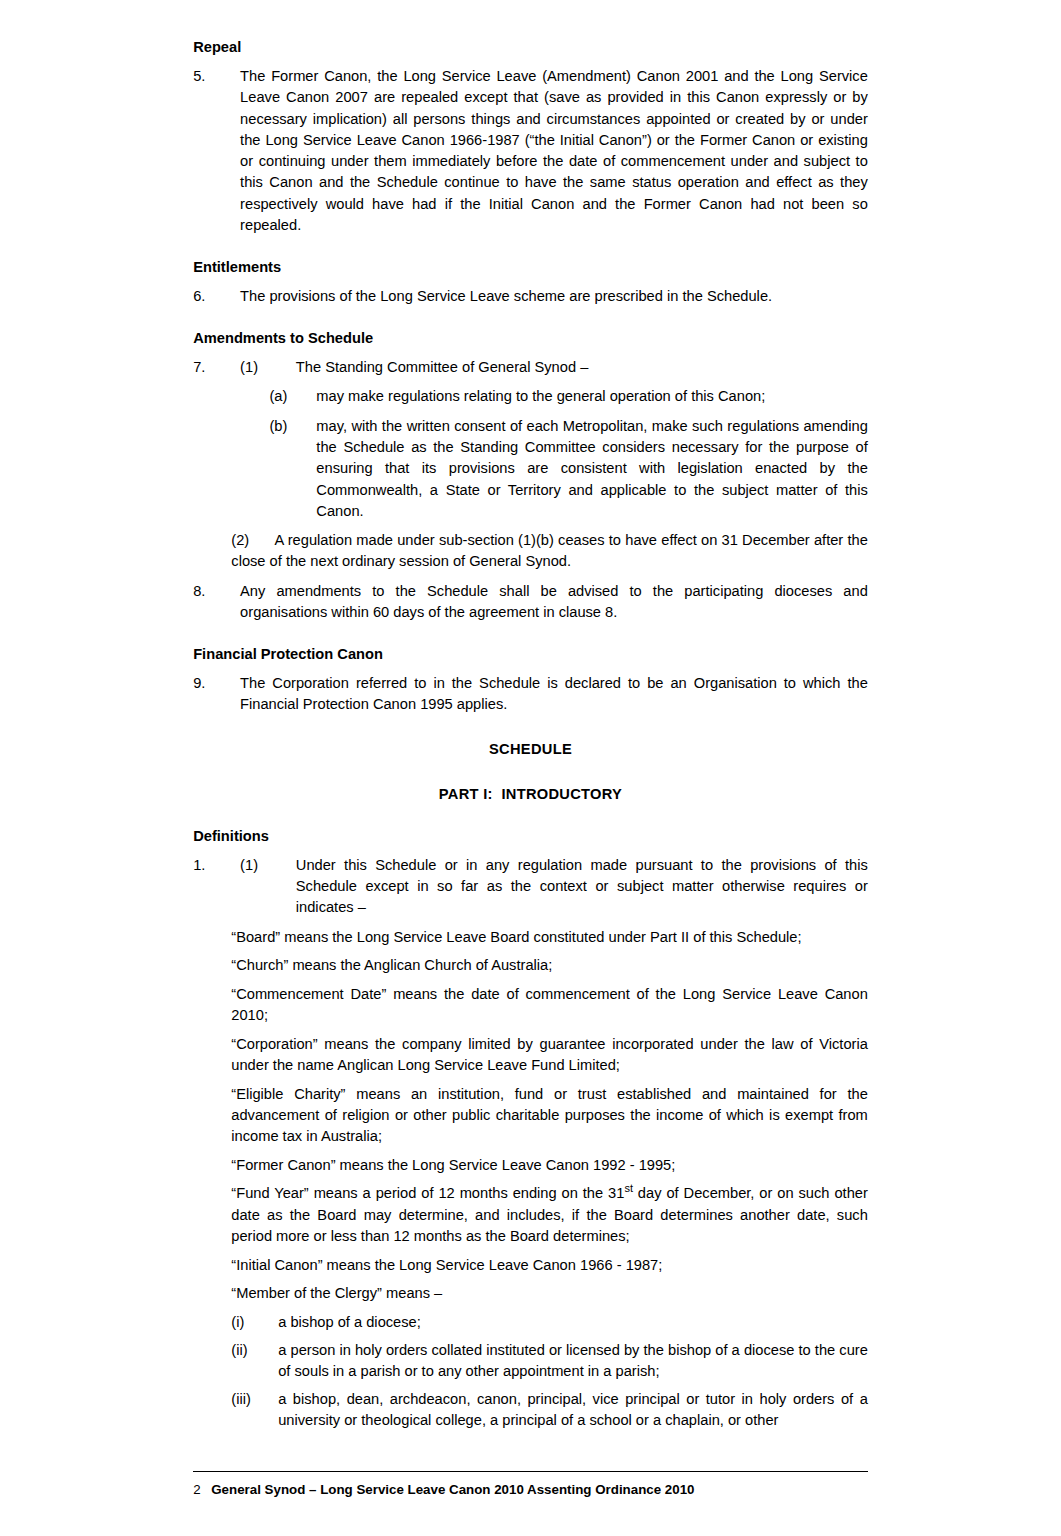Repeal
5.
The Former Canon, the Long Service Leave (Amendment) Canon 2001 and the Long Service Leave Canon 2007 are repealed except that (save as provided in this Canon expressly or by necessary implication) all persons things and circumstances appointed or created by or under the Long Service Leave Canon 1966-1987 (“the Initial Canon”) or the Former Canon or existing or continuing under them immediately before the date of commencement under and subject to this Canon and the Schedule continue to have the same status operation and effect as they respectively would have had if the Initial Canon and the Former Canon had not been so repealed.
Entitlements
6.
The provisions of the Long Service Leave scheme are prescribed in the Schedule.
Amendments to Schedule
7.
(1)
The Standing Committee of General Synod –
(a)
may make regulations relating to the general operation of this Canon;
(b)
may, with the written consent of each Metropolitan, make such regulations amending the Schedule as the Standing Committee considers necessary for the purpose of ensuring that its provisions are consistent with legislation enacted by the Commonwealth, a State or Territory and applicable to the subject matter of this Canon.
(2) A regulation made under sub-section (1)(b) ceases to have effect on 31 December after the close of the next ordinary session of General Synod.
8.
Any amendments to the Schedule shall be advised to the participating dioceses and organisations within 60 days of the agreement in clause 8.
Financial Protection Canon
9.
The Corporation referred to in the Schedule is declared to be an Organisation to which the Financial Protection Canon 1995 applies.
SCHEDULE
PART I: INTRODUCTORY
Definitions
1.
(1)
Under this Schedule or in any regulation made pursuant to the provisions of this Schedule except in so far as the context or subject matter otherwise requires or indicates –
“Board” means the Long Service Leave Board constituted under Part II of this Schedule;
“Church” means the Anglican Church of Australia;
“Commencement Date” means the date of commencement of the Long Service Leave Canon 2010;
“Corporation” means the company limited by guarantee incorporated under the law of Victoria under the name Anglican Long Service Leave Fund Limited;
“Eligible Charity” means an institution, fund or trust established and maintained for the advancement of religion or other public charitable purposes the income of which is exempt from income tax in Australia;
“Former Canon” means the Long Service Leave Canon 1992 - 1995;
“Fund Year” means a period of 12 months ending on the 31st day of December, or on such other date as the Board may determine, and includes, if the Board determines another date, such period more or less than 12 months as the Board determines;
“Initial Canon” means the Long Service Leave Canon 1966 - 1987;
“Member of the Clergy” means –
(i)
a bishop of a diocese;
(ii)
a person in holy orders collated instituted or licensed by the bishop of a diocese to the cure of souls in a parish or to any other appointment in a parish;
(iii)
a bishop, dean, archdeacon, canon, principal, vice principal or tutor in holy orders of a university or theological college, a principal of a school or a chaplain, or other
2 General Synod – Long Service Leave Canon 2010 Assenting Ordinance 2010